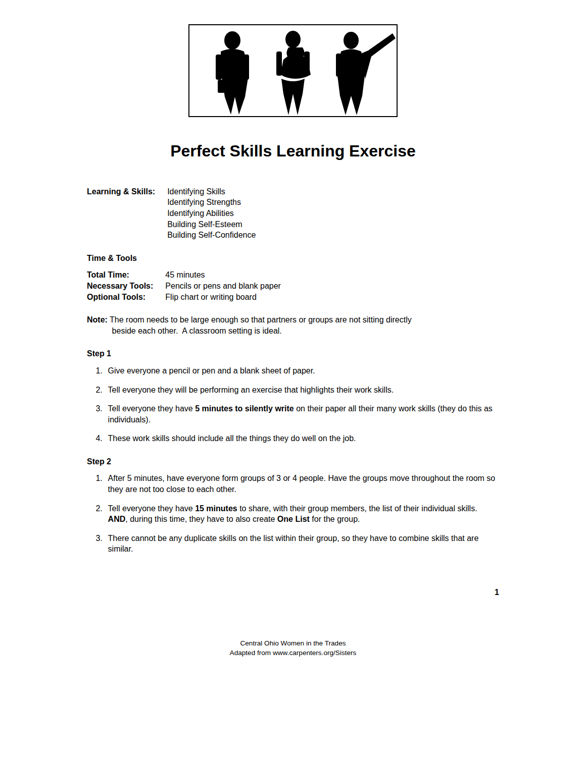Perfect Skills Learning Exercise
| Learning & Skills: | Identifying Skills |
| | Identifying Strengths |
| | Identifying Abilities |
| | Building Self-Esteem |
| | Building Self-Confidence |
Time & Tools
| Total Time: | 45 minutes |
| Necessary Tools: | Pencils or pens and blank paper |
| Optional Tools: | Flip chart or writing board |
Note: The room needs to be large enough so that partners or groups are not sitting directly beside each other. A classroom setting is ideal.
Step 1
Give everyone a pencil or pen and a blank sheet of paper.
Tell everyone they will be performing an exercise that highlights their work skills.
Tell everyone they have 5 minutes to silently write on their paper all their many work skills (they do this as individuals).
These work skills should include all the things they do well on the job.
Step 2
After 5 minutes, have everyone form groups of 3 or 4 people. Have the groups move throughout the room so they are not too close to each other.
Tell everyone they have 15 minutes to share, with their group members, the list of their individual skills. AND, during this time, they have to also create One List for the group.
There cannot be any duplicate skills on the list within their group, so they have to combine skills that are similar.
1
Central Ohio Women in the Trades
Adapted from www.carpenters.org/Sisters